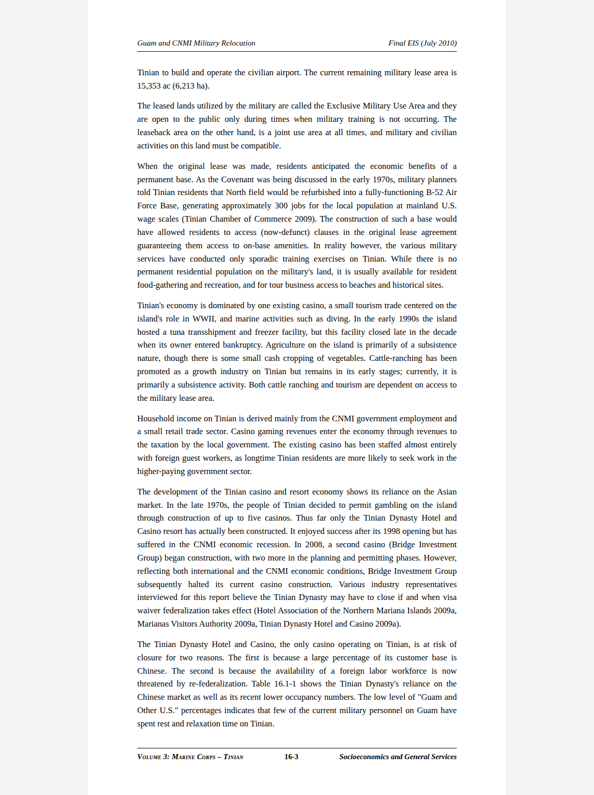Guam and CNMI Military Relocation Final EIS (July 2010)
Tinian to build and operate the civilian airport. The current remaining military lease area is 15,353 ac (6,213 ha).
The leased lands utilized by the military are called the Exclusive Military Use Area and they are open to the public only during times when military training is not occurring. The leaseback area on the other hand, is a joint use area at all times, and military and civilian activities on this land must be compatible.
When the original lease was made, residents anticipated the economic benefits of a permanent base. As the Covenant was being discussed in the early 1970s, military planners told Tinian residents that North field would be refurbished into a fully-functioning B-52 Air Force Base, generating approximately 300 jobs for the local population at mainland U.S. wage scales (Tinian Chamber of Commerce 2009). The construction of such a base would have allowed residents to access (now-defunct) clauses in the original lease agreement guaranteeing them access to on-base amenities. In reality however, the various military services have conducted only sporadic training exercises on Tinian. While there is no permanent residential population on the military's land, it is usually available for resident food-gathering and recreation, and for tour business access to beaches and historical sites.
Tinian's economy is dominated by one existing casino, a small tourism trade centered on the island's role in WWII, and marine activities such as diving. In the early 1990s the island hosted a tuna transshipment and freezer facility, but this facility closed late in the decade when its owner entered bankruptcy. Agriculture on the island is primarily of a subsistence nature, though there is some small cash cropping of vegetables. Cattle-ranching has been promoted as a growth industry on Tinian but remains in its early stages; currently, it is primarily a subsistence activity. Both cattle ranching and tourism are dependent on access to the military lease area.
Household income on Tinian is derived mainly from the CNMI government employment and a small retail trade sector. Casino gaming revenues enter the economy through revenues to the taxation by the local government. The existing casino has been staffed almost entirely with foreign guest workers, as longtime Tinian residents are more likely to seek work in the higher-paying government sector.
The development of the Tinian casino and resort economy shows its reliance on the Asian market. In the late 1970s, the people of Tinian decided to permit gambling on the island through construction of up to five casinos. Thus far only the Tinian Dynasty Hotel and Casino resort has actually been constructed. It enjoyed success after its 1998 opening but has suffered in the CNMI economic recession. In 2008, a second casino (Bridge Investment Group) began construction, with two more in the planning and permitting phases. However, reflecting both international and the CNMI economic conditions, Bridge Investment Group subsequently halted its current casino construction. Various industry representatives interviewed for this report believe the Tinian Dynasty may have to close if and when visa waiver federalization takes effect (Hotel Association of the Northern Mariana Islands 2009a, Marianas Visitors Authority 2009a, Tinian Dynasty Hotel and Casino 2009a).
The Tinian Dynasty Hotel and Casino, the only casino operating on Tinian, is at risk of closure for two reasons. The first is because a large percentage of its customer base is Chinese. The second is because the availability of a foreign labor workforce is now threatened by re-federalization. Table 16.1-1 shows the Tinian Dynasty's reliance on the Chinese market as well as its recent lower occupancy numbers. The low level of "Guam and Other U.S." percentages indicates that few of the current military personnel on Guam have spent rest and relaxation time on Tinian.
Volume 3: Marine Corps – Tinian 16-3 Socioeconomics and General Services